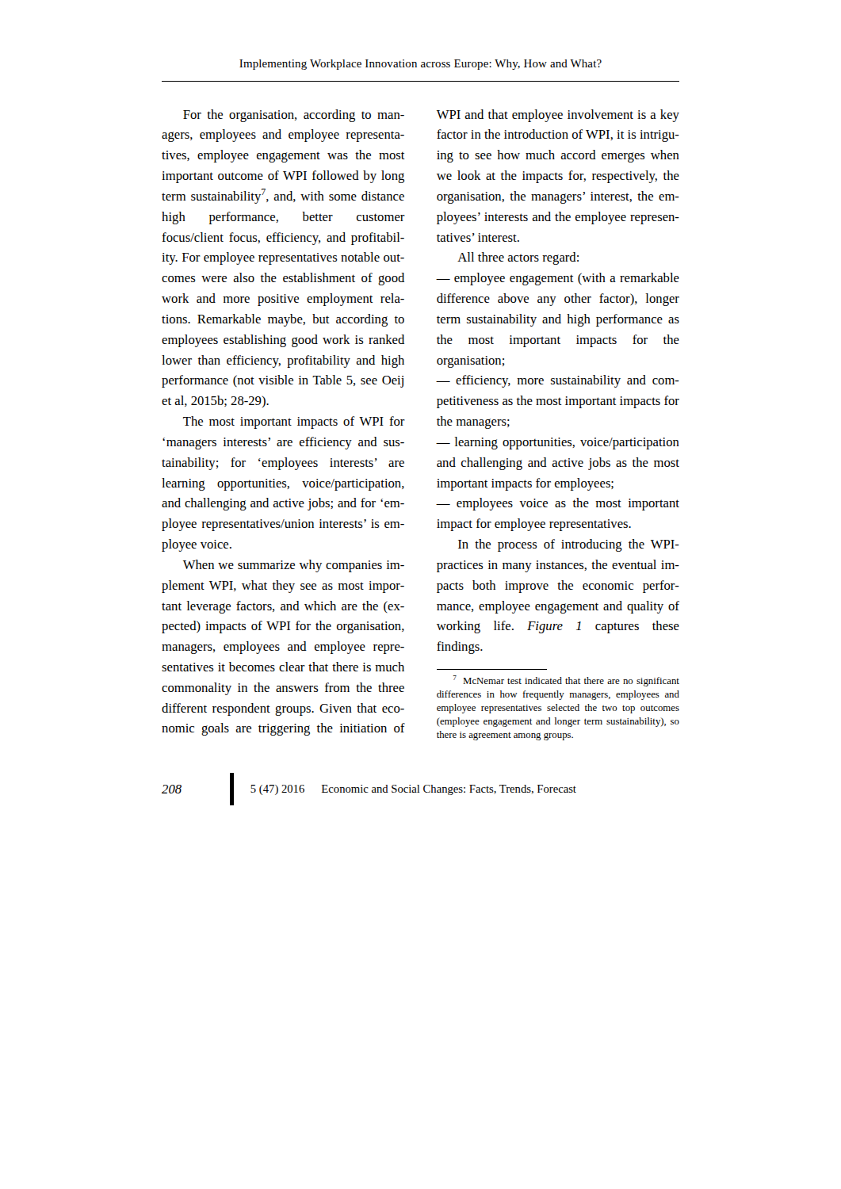Implementing Workplace Innovation across Europe: Why, How and What?
For the organisation, according to managers, employees and employee representatives, employee engagement was the most important outcome of WPI followed by long term sustainability7, and, with some distance high performance, better customer focus/client focus, efficiency, and profitability. For employee representatives notable outcomes were also the establishment of good work and more positive employment relations. Remarkable maybe, but according to employees establishing good work is ranked lower than efficiency, profitability and high performance (not visible in Table 5, see Oeij et al, 2015b; 28-29).
The most important impacts of WPI for ‘managers interests’ are efficiency and sustainability; for ‘employees interests’ are learning opportunities, voice/participation, and challenging and active jobs; and for ‘employee representatives/union interests’ is employee voice.
When we summarize why companies implement WPI, what they see as most important leverage factors, and which are the (expected) impacts of WPI for the organisation, managers, employees and employee representatives it becomes clear that there is much commonality in the answers from the three different respondent groups. Given that economic goals are triggering the initiation of WPI and that employee involvement is a key factor in the introduction of WPI, it is intriguing to see how much accord emerges when we look at the impacts for, respectively, the organisation, the managers’ interest, the employees’ interests and the employee representatives’ interest.
All three actors regard:
— employee engagement (with a remarkable difference above any other factor), longer term sustainability and high performance as the most important impacts for the organisation;
— efficiency, more sustainability and competitiveness as the most important impacts for the managers;
— learning opportunities, voice/participation and challenging and active jobs as the most important impacts for employees;
— employees voice as the most important impact for employee representatives.
In the process of introducing the WPI-practices in many instances, the eventual impacts both improve the economic performance, employee engagement and quality of working life. Figure 1 captures these findings.
7 McNemar test indicated that there are no significant differences in how frequently managers, employees and employee representatives selected the two top outcomes (employee engagement and longer term sustainability), so there is agreement among groups.
208
5 (47) 2016 Economic and Social Changes: Facts, Trends, Forecast